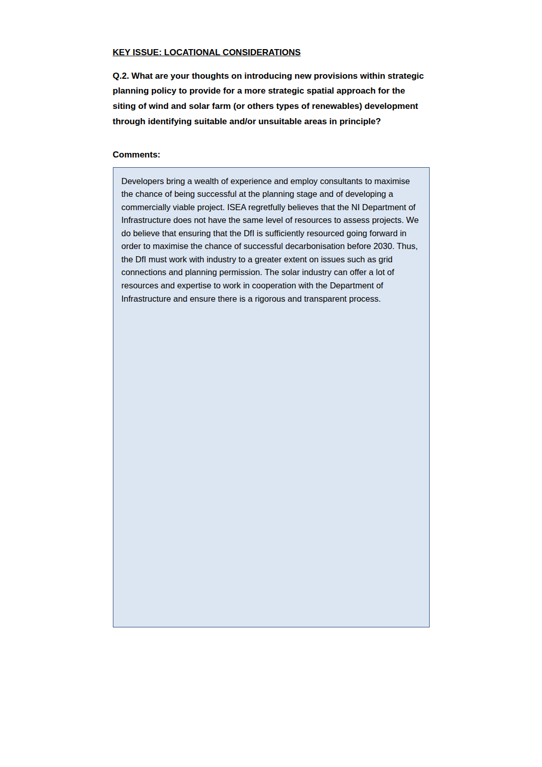KEY ISSUE: LOCATIONAL CONSIDERATIONS
Q.2. What are your thoughts on introducing new provisions within strategic planning policy to provide for a more strategic spatial approach for the siting of wind and solar farm (or others types of renewables) development through identifying suitable and/or unsuitable areas in principle?
Comments:
Developers bring a wealth of experience and employ consultants to maximise the chance of being successful at the planning stage and of developing a commercially viable project. ISEA regretfully believes that the NI Department of Infrastructure does not have the same level of resources to assess projects. We do believe that ensuring that the DfI is sufficiently resourced going forward in order to maximise the chance of successful decarbonisation before 2030. Thus, the DfI must work with industry to a greater extent on issues such as grid connections and planning permission. The solar industry can offer a lot of resources and expertise to work in cooperation with the Department of Infrastructure and ensure there is a rigorous and transparent process.